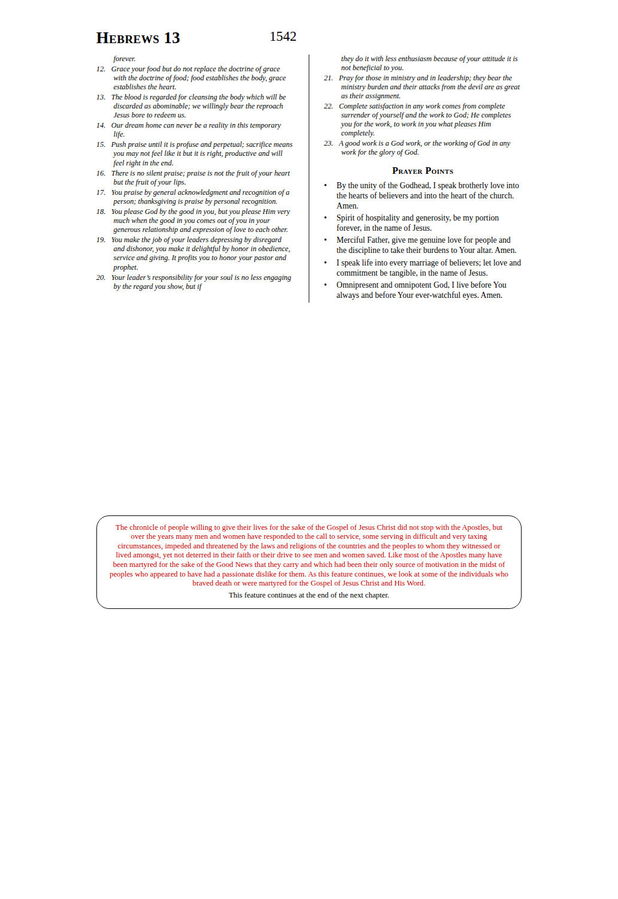Hebrews 13
1542
forever.
12. Grace your food but do not replace the doctrine of grace with the doctrine of food; food establishes the body, grace establishes the heart.
13. The blood is regarded for cleansing the body which will be discarded as abominable; we willingly bear the reproach Jesus bore to redeem us.
14. Our dream home can never be a reality in this temporary life.
15. Push praise until it is profuse and perpetual; sacrifice means you may not feel like it but it is right, productive and will feel right in the end.
16. There is no silent praise; praise is not the fruit of your heart but the fruit of your lips.
17. You praise by general acknowledgment and recognition of a person; thanksgiving is praise by personal recognition.
18. You please God by the good in you, but you please Him very much when the good in you comes out of you in your generous relationship and expression of love to each other.
19. You make the job of your leaders depressing by disregard and dishonor, you make it delightful by honor in obedience, service and giving. It profits you to honor your pastor and prophet.
20. Your leader’s responsibility for your soul is no less engaging by the regard you show, but if
they do it with less enthusiasm because of your attitude it is not beneficial to you.
21. Pray for those in ministry and in leadership; they bear the ministry burden and their attacks from the devil are as great as their assignment.
22. Complete satisfaction in any work comes from complete surrender of yourself and the work to God; He completes you for the work, to work in you what pleases Him completely.
23. A good work is a God work, or the working of God in any work for the glory of God.
Prayer Points
By the unity of the Godhead, I speak brotherly love into the hearts of believers and into the heart of the church. Amen.
Spirit of hospitality and generosity, be my portion forever, in the name of Jesus.
Merciful Father, give me genuine love for people and the discipline to take their burdens to Your altar. Amen.
I speak life into every marriage of believers; let love and commitment be tangible, in the name of Jesus.
Omnipresent and omnipotent God, I live before You always and before Your ever-watchful eyes. Amen.
The chronicle of people willing to give their lives for the sake of the Gospel of Jesus Christ did not stop with the Apostles, but over the years many men and women have responded to the call to service, some serving in difficult and very taxing circumstances, impeded and threatened by the laws and religions of the countries and the peoples to whom they witnessed or lived amongst, yet not deterred in their faith or their drive to see men and women saved. Like most of the Apostles many have been martyred for the sake of the Good News that they carry and which had been their only source of motivation in the midst of peoples who appeared to have had a passionate dislike for them. As this feature continues, we look at some of the individuals who braved death or were martyred for the Gospel of Jesus Christ and His Word.
This feature continues at the end of the next chapter.